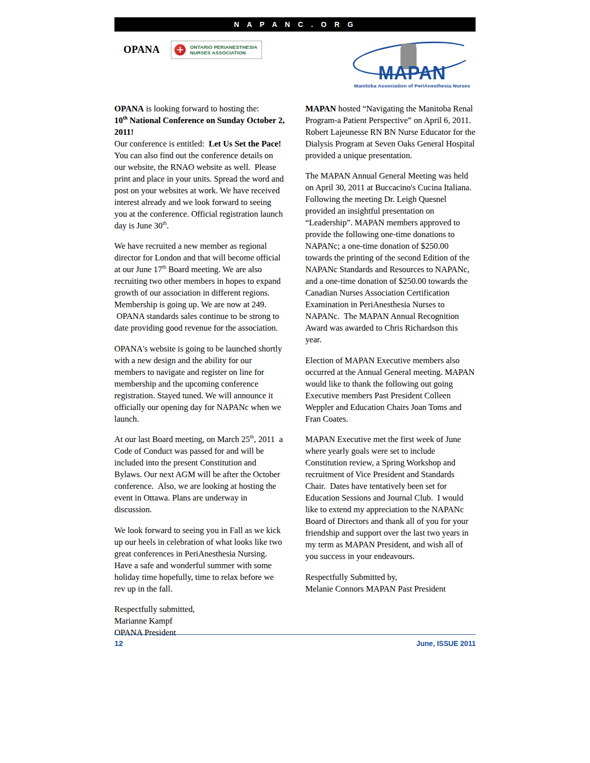N A P A N C . O R G
OPANA
ONTARIO PERIANESTHESIA
NURSES ASSOCIATION
MAPAN
Manitoba Association of PeriAnesthesia Nurses
OPANA is looking forward to hosting the:
10th National Conference on Sunday October 2, 2011!
Our conference is entitled: Let Us Set the Pace!
You can also find out the conference details on our website, the RNAO website as well. Please print and place in your units. Spread the word and post on your websites at work. We have received interest already and we look forward to seeing you at the conference. Official registration launch day is June 30th.
We have recruited a new member as regional director for London and that will become official at our June 17th Board meeting. We are also recruiting two other members in hopes to expand growth of our association in different regions. Membership is going up. We are now at 249. OPANA standards sales continue to be strong to date providing good revenue for the association.
OPANA's website is going to be launched shortly with a new design and the ability for our members to navigate and register on line for membership and the upcoming conference registration. Stayed tuned. We will announce it officially our opening day for NAPANc when we launch.
At our last Board meeting, on March 25th, 2011 a Code of Conduct was passed for and will be included into the present Constitution and Bylaws. Our next AGM will be after the October conference. Also, we are looking at hosting the event in Ottawa. Plans are underway in discussion.
We look forward to seeing you in Fall as we kick up our heels in celebration of what looks like two great conferences in PeriAnesthesia Nursing. Have a safe and wonderful summer with some holiday time hopefully, time to relax before we rev up in the fall.
Respectfully submitted,
Marianne Kampf
OPANA President
MAPAN hosted “Navigating the Manitoba Renal Program-a Patient Perspective” on April 6, 2011. Robert Lajeunesse RN BN Nurse Educator for the Dialysis Program at Seven Oaks General Hospital provided a unique presentation.
The MAPAN Annual General Meeting was held on April 30, 2011 at Buccacino's Cucina Italiana. Following the meeting Dr. Leigh Quesnel provided an insightful presentation on “Leadership”. MAPAN members approved to provide the following one-time donations to NAPANc; a one-time donation of $250.00 towards the printing of the second Edition of the NAPANc Standards and Resources to NAPANc, and a one-time donation of $250.00 towards the Canadian Nurses Association Certification Examination in PeriAnesthesia Nurses to NAPANc. The MAPAN Annual Recognition Award was awarded to Chris Richardson this year.
Election of MAPAN Executive members also occurred at the Annual General meeting. MAPAN would like to thank the following out going Executive members Past President Colleen Weppler and Education Chairs Joan Toms and Fran Coates.
MAPAN Executive met the first week of June where yearly goals were set to include Constitution review, a Spring Workshop and recruitment of Vice President and Standards Chair. Dates have tentatively been set for Education Sessions and Journal Club. I would like to extend my appreciation to the NAPANc Board of Directors and thank all of you for your friendship and support over the last two years in my term as MAPAN President, and wish all of you success in your endeavours.
Respectfully Submitted by,
Melanie Connors MAPAN Past President
12
June, ISSUE 2011